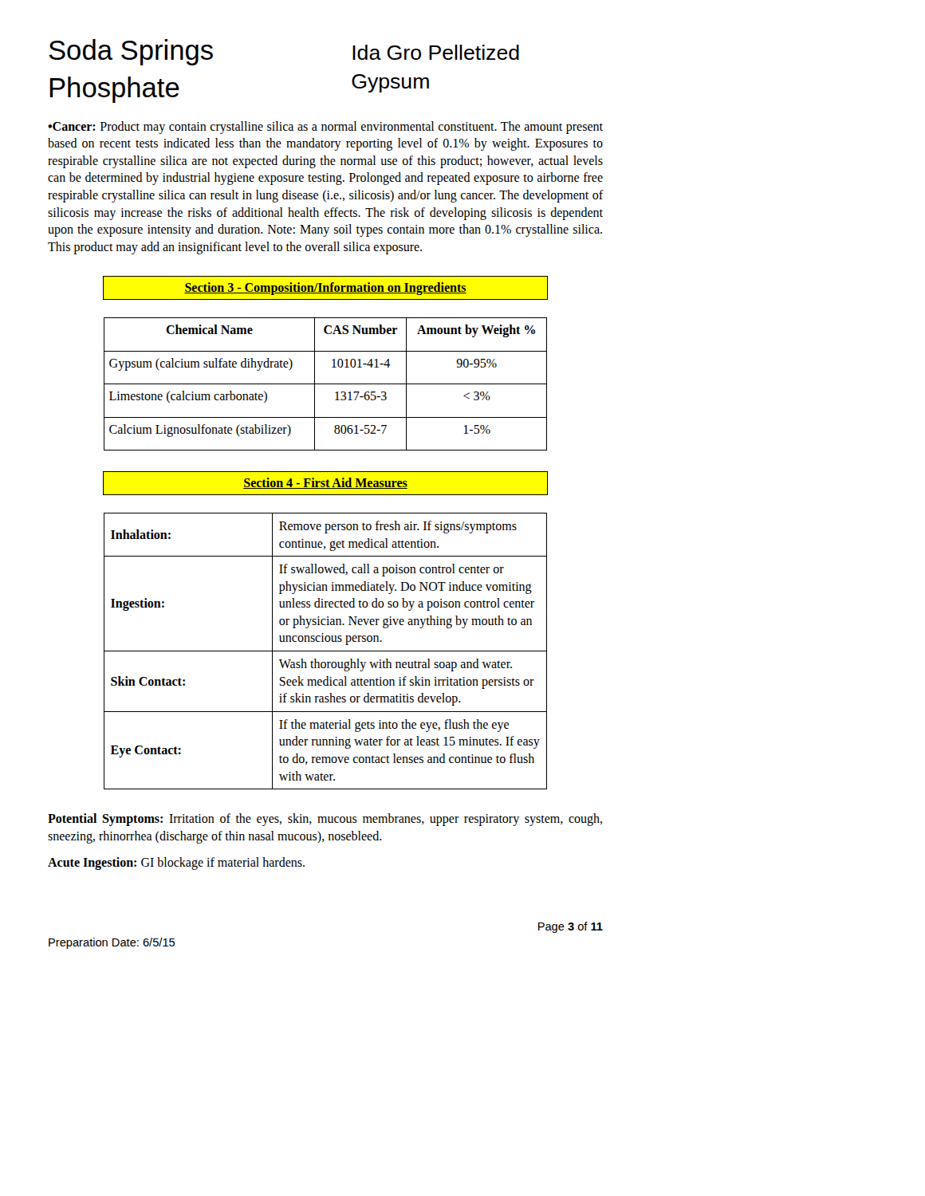Soda Springs Phosphate
Ida Gro Pelletized Gypsum
Cancer: Product may contain crystalline silica as a normal environmental constituent. The amount present based on recent tests indicated less than the mandatory reporting level of 0.1% by weight. Exposures to respirable crystalline silica are not expected during the normal use of this product; however, actual levels can be determined by industrial hygiene exposure testing. Prolonged and repeated exposure to airborne free respirable crystalline silica can result in lung disease (i.e., silicosis) and/or lung cancer. The development of silicosis may increase the risks of additional health effects. The risk of developing silicosis is dependent upon the exposure intensity and duration. Note: Many soil types contain more than 0.1% crystalline silica. This product may add an insignificant level to the overall silica exposure.
Section 3 - Composition/Information on Ingredients
| Chemical Name | CAS Number | Amount by Weight % |
| --- | --- | --- |
| Gypsum (calcium sulfate dihydrate) | 10101-41-4 | 90-95% |
| Limestone (calcium carbonate) | 1317-65-3 | < 3% |
| Calcium Lignosulfonate (stabilizer) | 8061-52-7 | 1-5% |
Section 4 - First Aid Measures
| Inhalation: | Remove person to fresh air. If signs/symptoms continue, get medical attention. |
| Ingestion: | If swallowed, call a poison control center or physician immediately. Do NOT induce vomiting unless directed to do so by a poison control center or physician. Never give anything by mouth to an unconscious person. |
| Skin Contact: | Wash thoroughly with neutral soap and water. Seek medical attention if skin irritation persists or if skin rashes or dermatitis develop. |
| Eye Contact: | If the material gets into the eye, flush the eye under running water for at least 15 minutes. If easy to do, remove contact lenses and continue to flush with water. |
Potential Symptoms: Irritation of the eyes, skin, mucous membranes, upper respiratory system, cough, sneezing, rhinorrhea (discharge of thin nasal mucous), nosebleed.
Acute Ingestion: GI blockage if material hardens.
Page 3 of 11
Preparation Date: 6/5/15